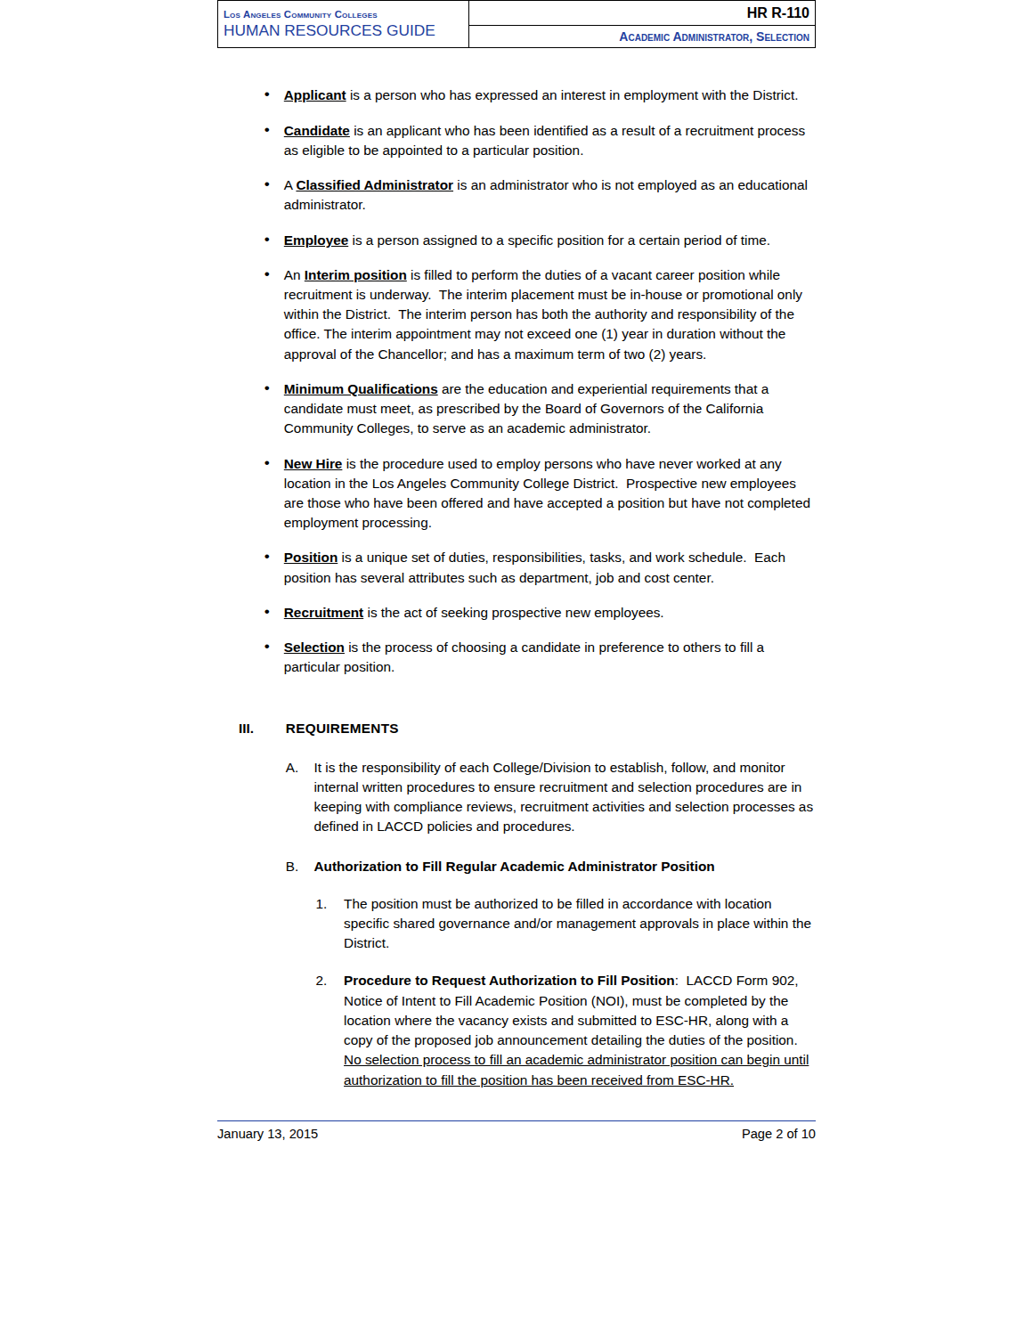| Los Angeles Community Colleges HUMAN RESOURCES GUIDE | HR R-110 |
| Academic Administrator, Selection |
Applicant is a person who has expressed an interest in employment with the District.
Candidate is an applicant who has been identified as a result of a recruitment process as eligible to be appointed to a particular position.
A Classified Administrator is an administrator who is not employed as an educational administrator.
Employee is a person assigned to a specific position for a certain period of time.
An Interim position is filled to perform the duties of a vacant career position while recruitment is underway. The interim placement must be in-house or promotional only within the District. The interim person has both the authority and responsibility of the office. The interim appointment may not exceed one (1) year in duration without the approval of the Chancellor; and has a maximum term of two (2) years.
Minimum Qualifications are the education and experiential requirements that a candidate must meet, as prescribed by the Board of Governors of the California Community Colleges, to serve as an academic administrator.
New Hire is the procedure used to employ persons who have never worked at any location in the Los Angeles Community College District. Prospective new employees are those who have been offered and have accepted a position but have not completed employment processing.
Position is a unique set of duties, responsibilities, tasks, and work schedule. Each position has several attributes such as department, job and cost center.
Recruitment is the act of seeking prospective new employees.
Selection is the process of choosing a candidate in preference to others to fill a particular position.
III.
REQUIREMENTS
A.
It is the responsibility of each College/Division to establish, follow, and monitor internal written procedures to ensure recruitment and selection procedures are in keeping with compliance reviews, recruitment activities and selection processes as defined in LACCD policies and procedures.
B.
Authorization to Fill Regular Academic Administrator Position
1.
The position must be authorized to be filled in accordance with location specific shared governance and/or management approvals in place within the District.
2.
Procedure to Request Authorization to Fill Position: LACCD Form 902, Notice of Intent to Fill Academic Position (NOI), must be completed by the location where the vacancy exists and submitted to ESC-HR, along with a copy of the proposed job announcement detailing the duties of the position. No selection process to fill an academic administrator position can begin until authorization to fill the position has been received from ESC-HR.
January 13, 2015
Page 2 of 10